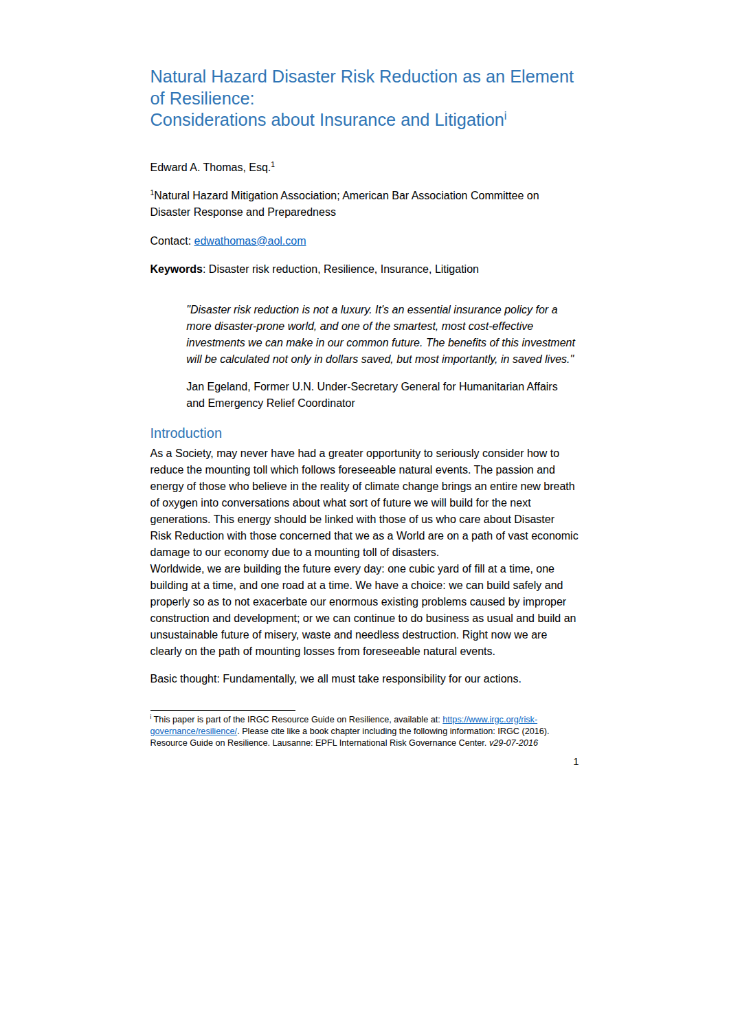Natural Hazard Disaster Risk Reduction as an Element of Resilience:
Considerations about Insurance and Litigationi
Edward A. Thomas, Esq.1
1Natural Hazard Mitigation Association; American Bar Association Committee on Disaster Response and Preparedness
Contact: edwathomas@aol.com
Keywords: Disaster risk reduction, Resilience, Insurance, Litigation
"Disaster risk reduction is not a luxury. It's an essential insurance policy for a more disaster-prone world, and one of the smartest, most cost-effective investments we can make in our common future. The benefits of this investment will be calculated not only in dollars saved, but most importantly, in saved lives."
Jan Egeland, Former U.N. Under-Secretary General for Humanitarian Affairs and Emergency Relief Coordinator
Introduction
As a Society, may never have had a greater opportunity to seriously consider how to reduce the mounting toll which follows foreseeable natural events. The passion and energy of those who believe in the reality of climate change brings an entire new breath of oxygen into conversations about what sort of future we will build for the next generations. This energy should be linked with those of us who care about Disaster Risk Reduction with those concerned that we as a World are on a path of vast economic damage to our economy due to a mounting toll of disasters.
Worldwide, we are building the future every day: one cubic yard of fill at a time, one building at a time, and one road at a time. We have a choice: we can build safely and properly so as to not exacerbate our enormous existing problems caused by improper construction and development; or we can continue to do business as usual and build an unsustainable future of misery, waste and needless destruction. Right now we are clearly on the path of mounting losses from foreseeable natural events.
Basic thought: Fundamentally, we all must take responsibility for our actions.
i This paper is part of the IRGC Resource Guide on Resilience, available at: https://www.irgc.org/risk-governance/resilience/. Please cite like a book chapter including the following information: IRGC (2016). Resource Guide on Resilience. Lausanne: EPFL International Risk Governance Center. v29-07-2016
1